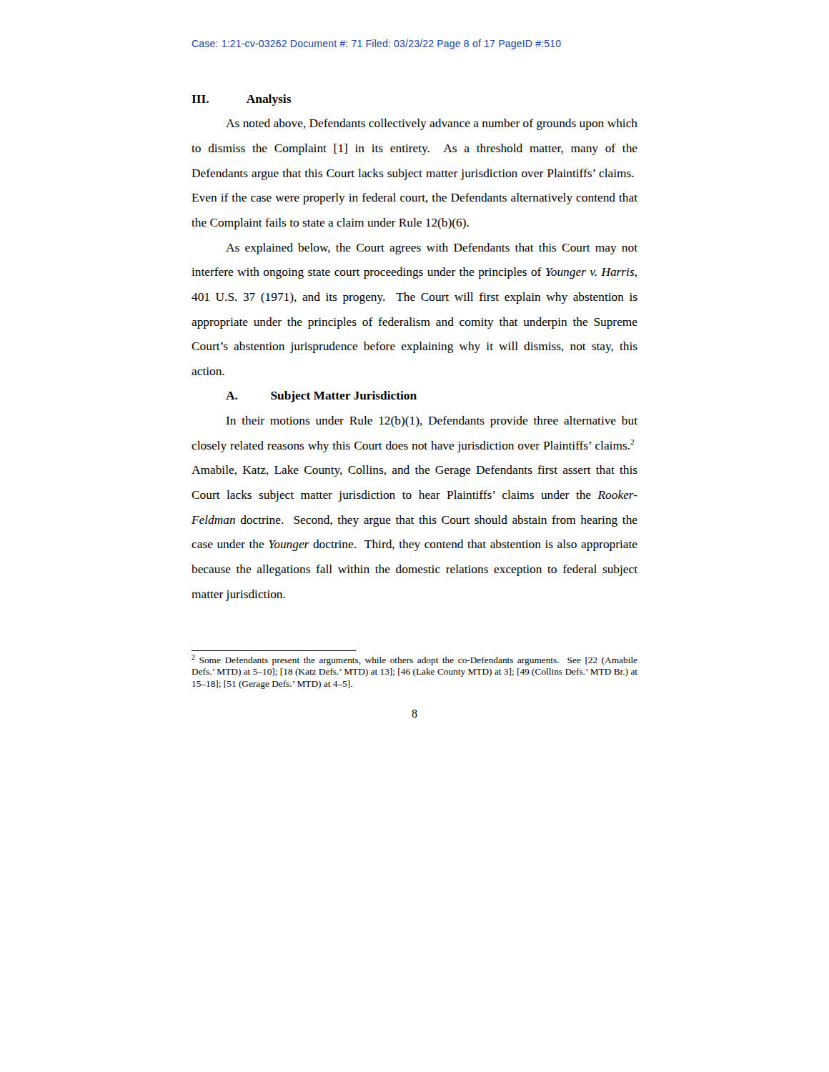Case: 1:21-cv-03262 Document #: 71 Filed: 03/23/22 Page 8 of 17 PageID #:510
III. Analysis
As noted above, Defendants collectively advance a number of grounds upon which to dismiss the Complaint [1] in its entirety. As a threshold matter, many of the Defendants argue that this Court lacks subject matter jurisdiction over Plaintiffs’ claims. Even if the case were properly in federal court, the Defendants alternatively contend that the Complaint fails to state a claim under Rule 12(b)(6).
As explained below, the Court agrees with Defendants that this Court may not interfere with ongoing state court proceedings under the principles of Younger v. Harris, 401 U.S. 37 (1971), and its progeny. The Court will first explain why abstention is appropriate under the principles of federalism and comity that underpin the Supreme Court’s abstention jurisprudence before explaining why it will dismiss, not stay, this action.
A. Subject Matter Jurisdiction
In their motions under Rule 12(b)(1), Defendants provide three alternative but closely related reasons why this Court does not have jurisdiction over Plaintiffs’ claims.2 Amabile, Katz, Lake County, Collins, and the Gerage Defendants first assert that this Court lacks subject matter jurisdiction to hear Plaintiffs’ claims under the Rooker-Feldman doctrine. Second, they argue that this Court should abstain from hearing the case under the Younger doctrine. Third, they contend that abstention is also appropriate because the allegations fall within the domestic relations exception to federal subject matter jurisdiction.
2 Some Defendants present the arguments, while others adopt the co-Defendants arguments. See [22 (Amabile Defs.’ MTD) at 5–10]; [18 (Katz Defs.’ MTD) at 13]; [46 (Lake County MTD) at 3]; [49 (Collins Defs.’ MTD Br.) at 15–18]; [51 (Gerage Defs.’ MTD) at 4–5].
8